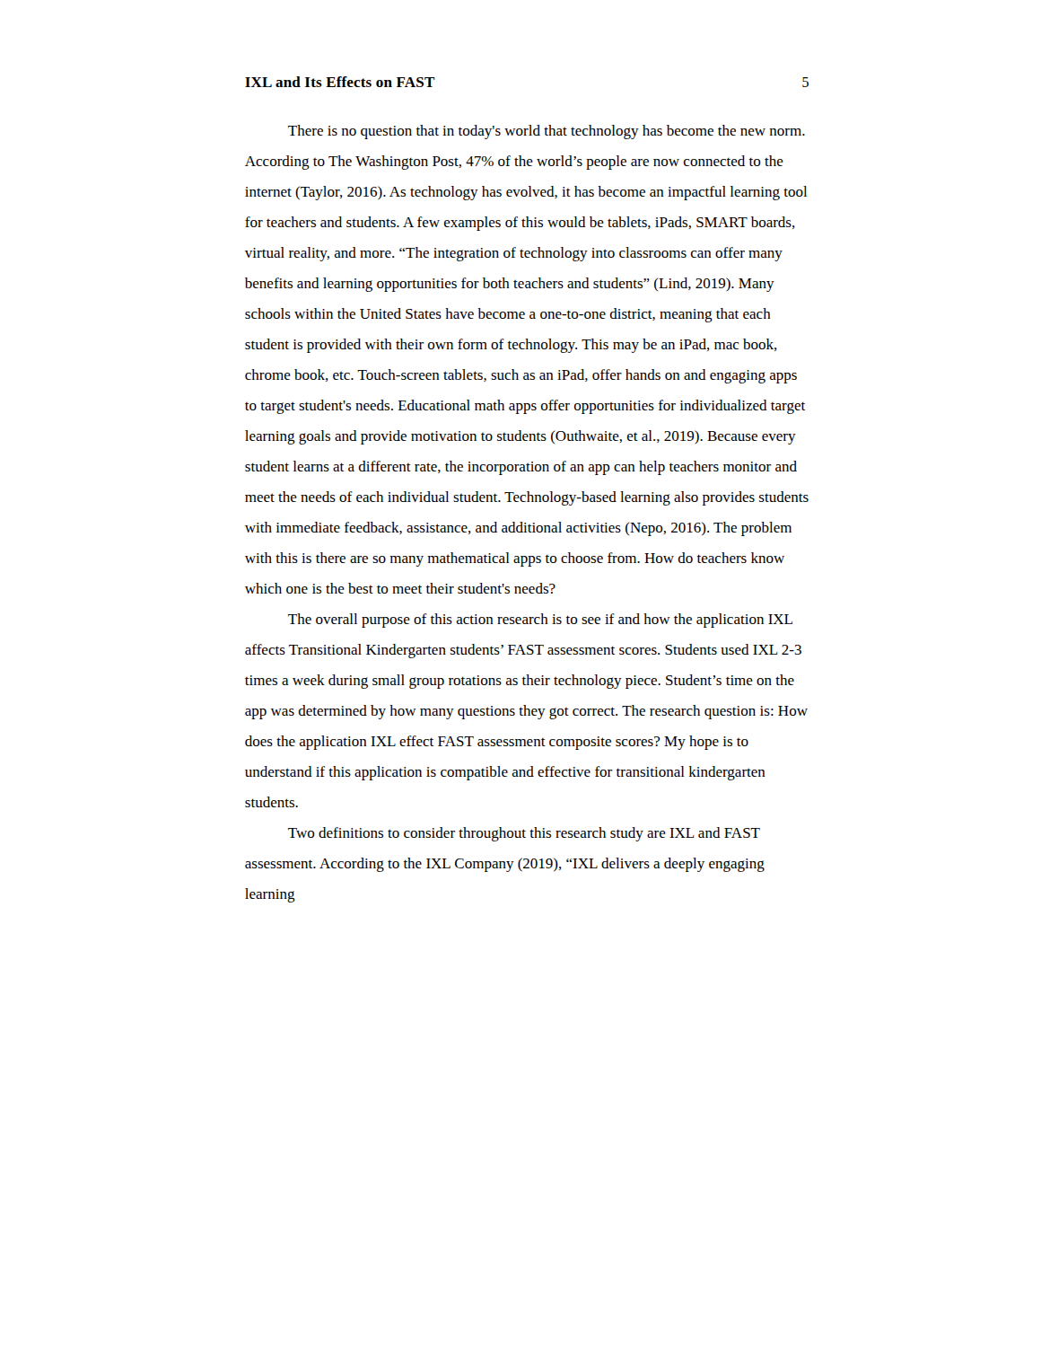IXL and Its Effects on FAST 5
There is no question that in today's world that technology has become the new norm. According to The Washington Post, 47% of the world’s people are now connected to the internet (Taylor, 2016). As technology has evolved, it has become an impactful learning tool for teachers and students. A few examples of this would be tablets, iPads, SMART boards, virtual reality, and more. “The integration of technology into classrooms can offer many benefits and learning opportunities for both teachers and students” (Lind, 2019). Many schools within the United States have become a one-to-one district, meaning that each student is provided with their own form of technology. This may be an iPad, mac book, chrome book, etc. Touch-screen tablets, such as an iPad, offer hands on and engaging apps to target student's needs. Educational math apps offer opportunities for individualized target learning goals and provide motivation to students (Outhwaite, et al., 2019). Because every student learns at a different rate, the incorporation of an app can help teachers monitor and meet the needs of each individual student. Technology-based learning also provides students with immediate feedback, assistance, and additional activities (Nepo, 2016). The problem with this is there are so many mathematical apps to choose from. How do teachers know which one is the best to meet their student's needs?
The overall purpose of this action research is to see if and how the application IXL affects Transitional Kindergarten students’ FAST assessment scores. Students used IXL 2-3 times a week during small group rotations as their technology piece. Student’s time on the app was determined by how many questions they got correct. The research question is: How does the application IXL effect FAST assessment composite scores? My hope is to understand if this application is compatible and effective for transitional kindergarten students.
Two definitions to consider throughout this research study are IXL and FAST assessment. According to the IXL Company (2019), “IXL delivers a deeply engaging learning